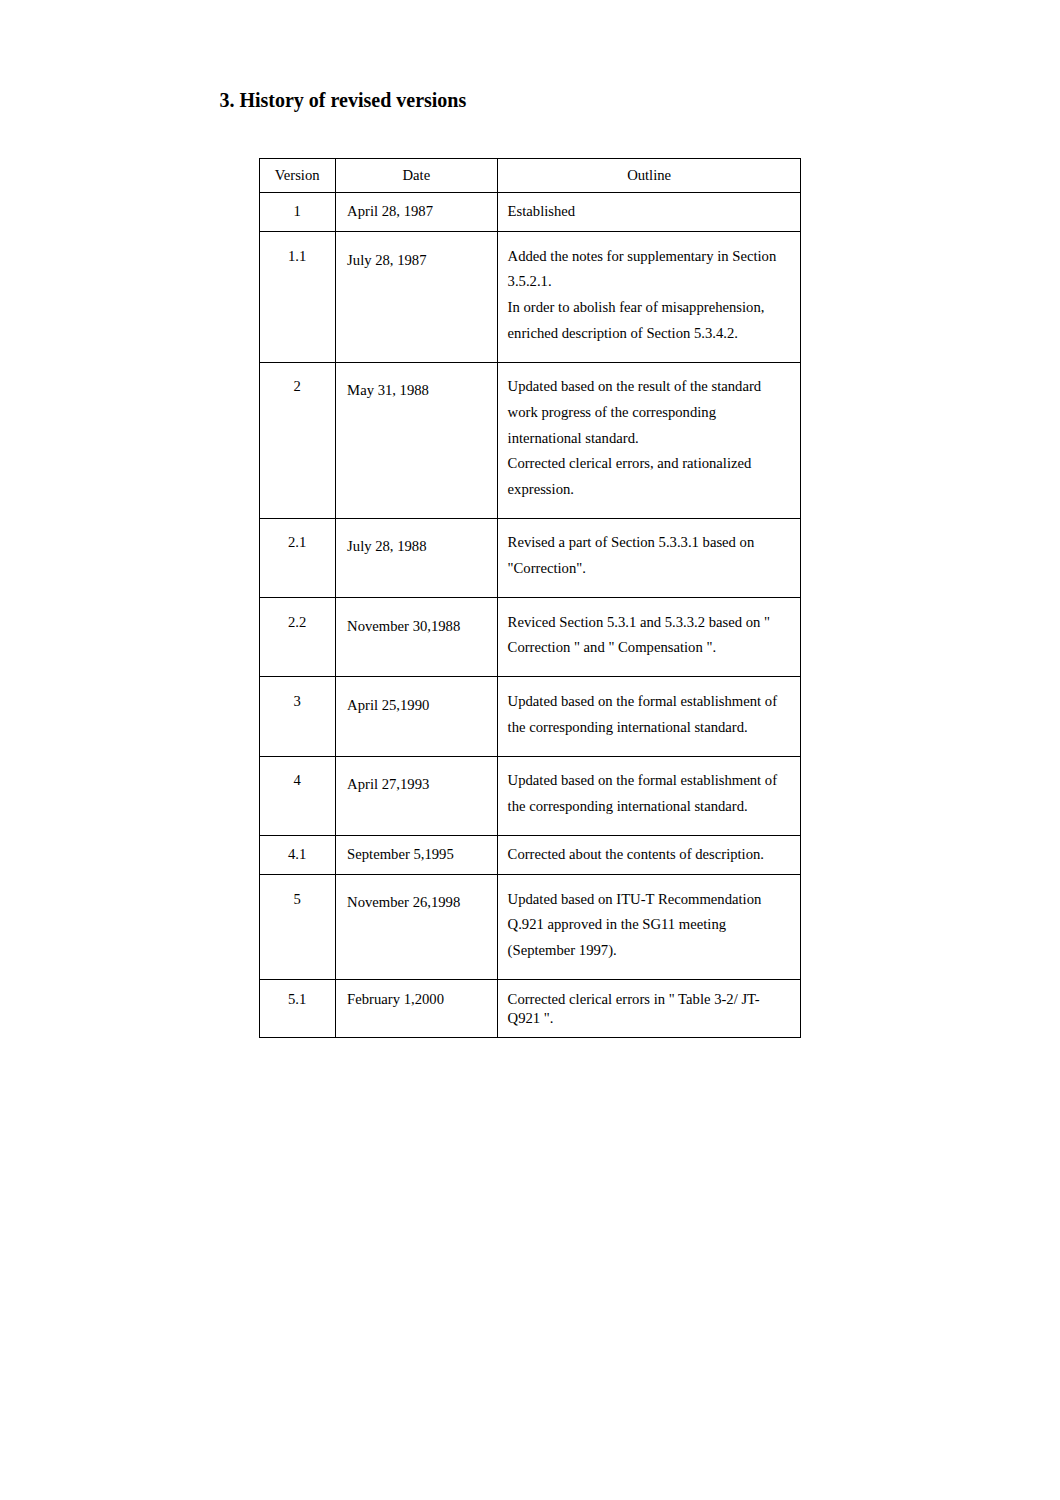3. History of revised versions
| Version | Date | Outline |
| --- | --- | --- |
| 1 | April 28, 1987 | Established |
| 1.1 | July 28, 1987 | Added the notes for supplementary in Section 3.5.2.1. In order to abolish fear of misapprehension, enriched description of Section 5.3.4.2. |
| 2 | May 31, 1988 | Updated based on the result of the standard work progress of the corresponding international standard. Corrected clerical errors, and rationalized expression. |
| 2.1 | July 28, 1988 | Revised a part of Section 5.3.3.1 based on "Correction". |
| 2.2 | November 30,1988 | Reviced Section 5.3.1 and 5.3.3.2 based on " Correction " and " Compensation ". |
| 3 | April 25,1990 | Updated based on the formal establishment of the corresponding international standard. |
| 4 | April 27,1993 | Updated based on the formal establishment of the corresponding international standard. |
| 4.1 | September 5,1995 | Corrected about the contents of description. |
| 5 | November 26,1998 | Updated based on ITU-T Recommendation Q.921 approved in the SG11 meeting (September 1997). |
| 5.1 | February 1,2000 | Corrected clerical errors in " Table 3-2/ JT- Q921 ". |